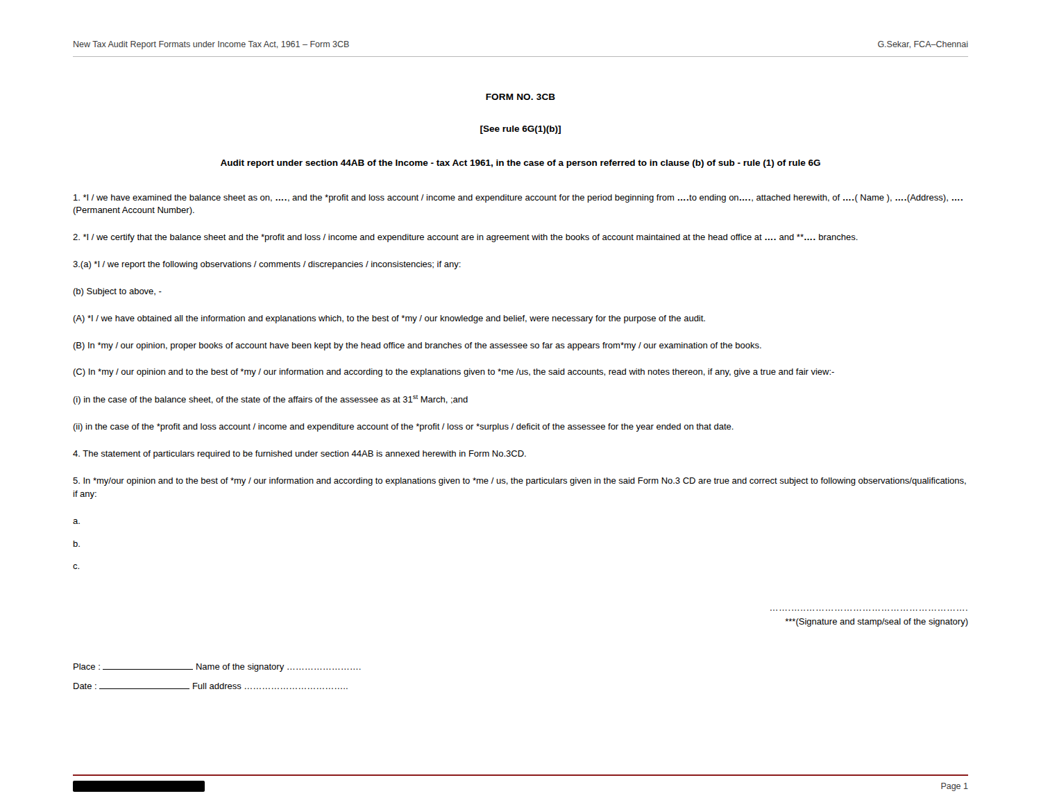New Tax Audit Report Formats under Income Tax Act, 1961 – Form 3CB
G.Sekar, FCA–Chennai
FORM NO. 3CB
[See rule 6G(1)(b)]
Audit report under section 44AB of the Income - tax Act 1961, in the case of a person referred to in clause (b) of sub - rule (1) of rule 6G
1. *I / we have examined the balance sheet as on, …., and the *profit and loss account / income and expenditure account for the period beginning from …. to ending on…., attached herewith, of ….( Name ), ….(Address), ….(Permanent Account Number).
2. *I / we certify that the balance sheet and the *profit and loss / income and expenditure account are in agreement with the books of account maintained at the head office at …. and **…. branches.
3.(a) *I / we report the following observations / comments / discrepancies / inconsistencies; if any:
(b) Subject to above, -
(A) *I / we have obtained all the information and explanations which, to the best of *my / our knowledge and belief, were necessary for the purpose of the audit.
(B) In *my / our opinion, proper books of account have been kept by the head office and branches of the assessee so far as appears from*my / our examination of the books.
(C) In *my / our opinion and to the best of *my / our information and according to the explanations given to *me /us, the said accounts, read with notes thereon, if any, give a true and fair view:-
(i) in the case of the balance sheet, of the state of the affairs of the assessee as at 31st March, ;and
(ii) in the case of the *profit and loss account / income and expenditure account of the *profit / loss or *surplus / deficit of the assessee for the year ended on that date.
4. The statement of particulars required to be furnished under section 44AB is annexed herewith in Form No.3CD.
5. In *my/our opinion and to the best of *my / our information and according to explanations given to *me / us, the particulars given in the said Form No.3 CD are true and correct subject to following observations/qualifications, if any:
a.
b.
c.
…….…..…………………………………………….
***(Signature and stamp/seal of the signatory)
Place : Name of the signatory …………………….
Date : Full address ……………………………..
Page 1